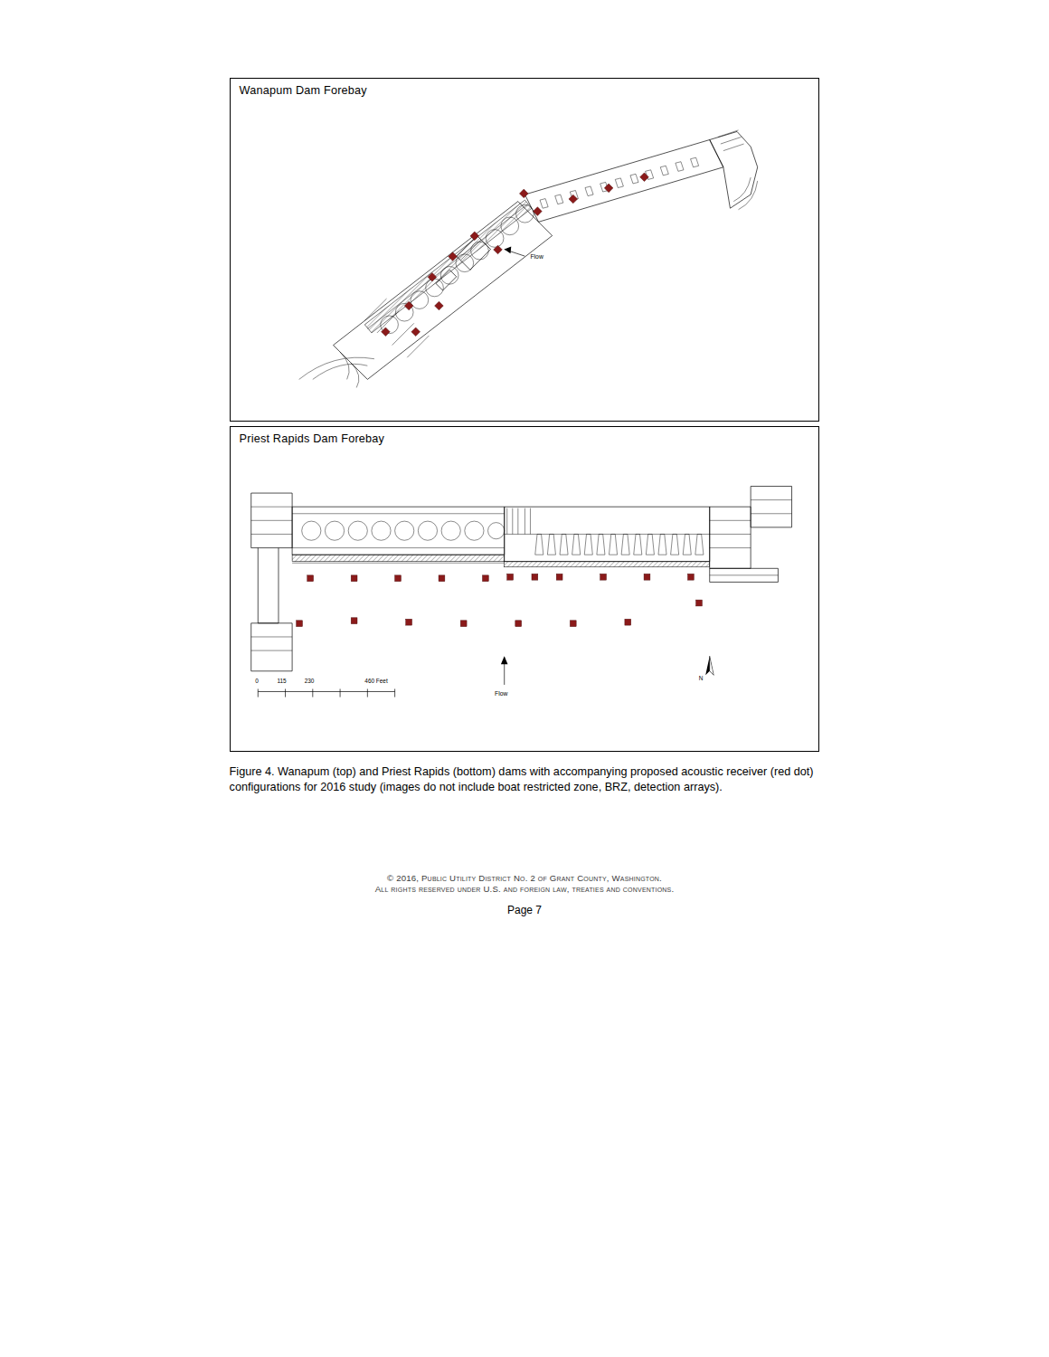Wanapum Dam Forebay
Flow
Priest Rapids Dam Forebay
Flow 0 115 230 460 Feet N
Figure 4. Wanapum (top) and Priest Rapids (bottom) dams with accompanying proposed acoustic receiver (red dot) configurations for 2016 study (images do not include boat restricted zone, BRZ, detection arrays).
© 2016, Public Utility District No. 2 of Grant County, Washington.
All rights reserved under U.S. and foreign law, treaties and conventions.
Page 7